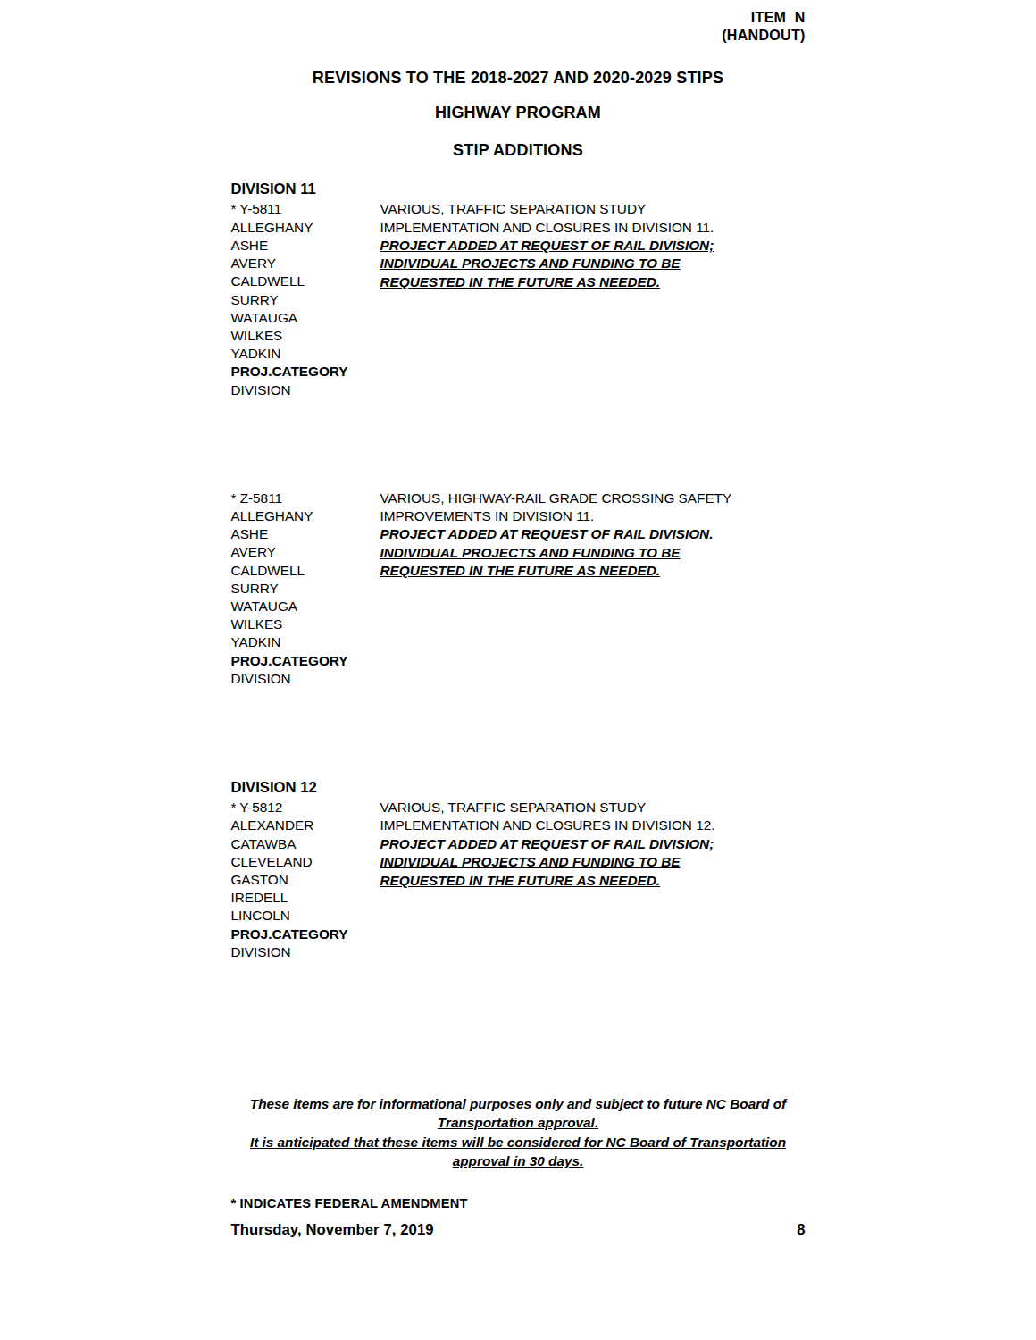ITEM N
(HANDOUT)
REVISIONS TO THE 2018-2027 AND 2020-2029 STIPS
HIGHWAY PROGRAM
STIP ADDITIONS
DIVISION 11
* Y-5811
ALLEGHANY
ASHE
AVERY
CALDWELL
SURRY
WATAUGA
WILKES
YADKIN
PROJ.CATEGORY
DIVISION
VARIOUS, TRAFFIC SEPARATION STUDY
IMPLEMENTATION AND CLOSURES IN DIVISION 11.
PROJECT ADDED AT REQUEST OF RAIL DIVISION; INDIVIDUAL PROJECTS AND FUNDING TO BE REQUESTED IN THE FUTURE AS NEEDED.
* Z-5811
ALLEGHANY
ASHE
AVERY
CALDWELL
SURRY
WATAUGA
WILKES
YADKIN
PROJ.CATEGORY
DIVISION
VARIOUS, HIGHWAY-RAIL GRADE CROSSING SAFETY
IMPROVEMENTS IN DIVISION 11.
PROJECT ADDED AT REQUEST OF RAIL DIVISION. INDIVIDUAL PROJECTS AND FUNDING TO BE REQUESTED IN THE FUTURE AS NEEDED.
DIVISION 12
* Y-5812
ALEXANDER
CATAWBA
CLEVELAND
GASTON
IREDELL
LINCOLN
PROJ.CATEGORY
DIVISION
VARIOUS, TRAFFIC SEPARATION STUDY
IMPLEMENTATION AND CLOSURES IN DIVISION 12.
PROJECT ADDED AT REQUEST OF RAIL DIVISION; INDIVIDUAL PROJECTS AND FUNDING TO BE REQUESTED IN THE FUTURE AS NEEDED.
These items are for informational purposes only and subject to future NC Board of Transportation approval.
It is anticipated that these items will be considered for NC Board of Transportation approval in 30 days.
* INDICATES FEDERAL AMENDMENT
Thursday, November 7, 2019 8